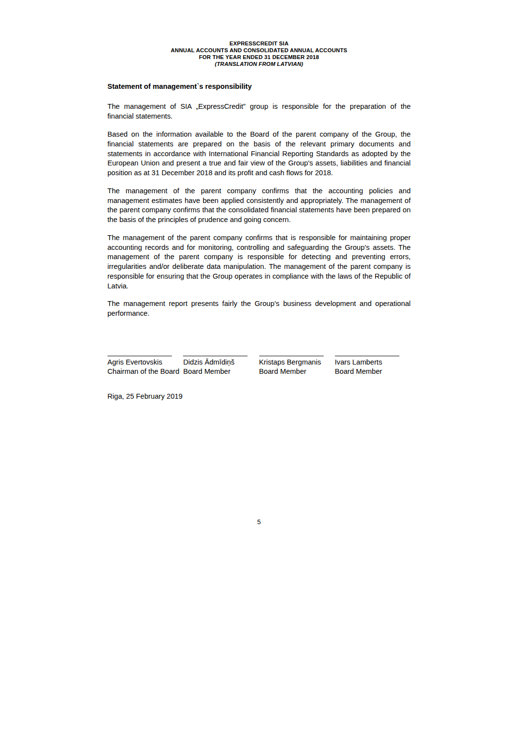ExpressCredit SIA Annual accounts and Consolidated annual accounts for the year ended 31 December 2018 (translation from Latvian)
Statement of management`s responsibility
The management of SIA „ExpressCredit” group is responsible for the preparation of the financial statements.
Based on the information available to the Board of the parent company of the Group, the financial statements are prepared on the basis of the relevant primary documents and statements in accordance with International Financial Reporting Standards as adopted by the European Union and present a true and fair view of the Group's assets, liabilities and financial position as at 31 December 2018 and its profit and cash flows for 2018.
The management of the parent company confirms that the accounting policies and management estimates have been applied consistently and appropriately. The management of the parent company confirms that the consolidated financial statements have been prepared on the basis of the principles of prudence and going concern.
The management of the parent company confirms that is responsible for maintaining proper accounting records and for monitoring, controlling and safeguarding the Group’s assets. The management of the parent company is responsible for detecting and preventing errors, irregularities and/or deliberate data manipulation. The management of the parent company is responsible for ensuring that the Group operates in compliance with the laws of the Republic of Latvia.
The management report presents fairly the Group’s business development and operational performance.
| Agris Evertovskis Chairman of the Board | Didzis Ādmīdiņš Board Member | Kristaps Bergmanis Board Member | Ivars Lamberts Board Member |
Riga, 25 February 2019
5